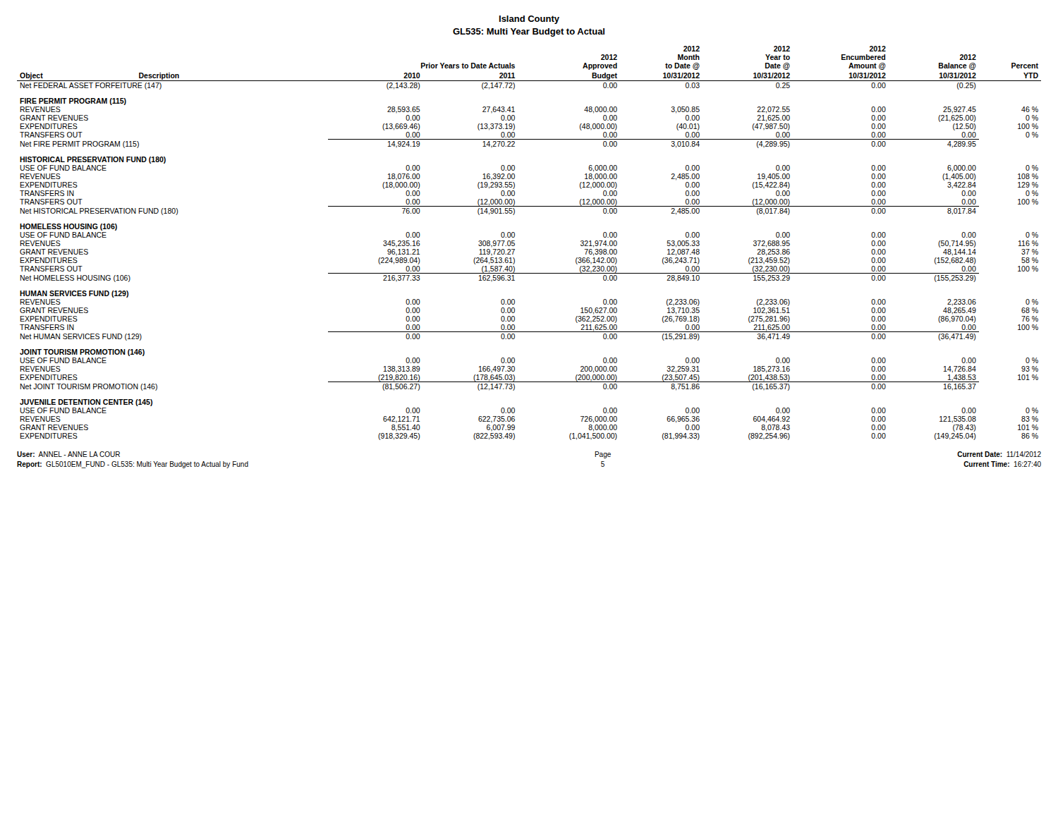Island County
GL535: Multi Year Budget to Actual
| | | Prior Years to Date Actuals | 2012 Approved | 2012 Month to Date @ | 2012 Year to Date @ | 2012 Encumbered Amount @ | 2012 Balance @ | Percent |
| --- | --- | --- | --- | --- | --- | --- | --- | --- |
| Object | Description | 2010 | 2011 | Budget | 10/31/2012 | 10/31/2012 | 10/31/2012 | 10/31/2012 | YTD |
| Net FEDERAL ASSET FORFEITURE (147) | (2,143.28) | (2,147.72) | 0.00 | 0.03 | 0.25 | 0.00 | (0.25) | |
| FIRE PERMIT PROGRAM (115) |
| REVENUES | 28,593.65 | 27,643.41 | 48,000.00 | 3,050.85 | 22,072.55 | 0.00 | 25,927.45 | 46 % |
| GRANT REVENUES | 0.00 | 0.00 | 0.00 | 0.00 | 21,625.00 | 0.00 | (21,625.00) | 0 % |
| EXPENDITURES | (13,669.46) | (13,373.19) | (48,000.00) | (40.01) | (47,987.50) | 0.00 | (12.50) | 100 % |
| TRANSFERS OUT | 0.00 | 0.00 | 0.00 | 0.00 | 0.00 | 0.00 | 0.00 | 0 % |
| Net FIRE PERMIT PROGRAM (115) | 14,924.19 | 14,270.22 | 0.00 | 3,010.84 | (4,289.95) | 0.00 | 4,289.95 | |
| HISTORICAL PRESERVATION FUND (180) |
| USE OF FUND BALANCE | 0.00 | 0.00 | 6,000.00 | 0.00 | 0.00 | 0.00 | 6,000.00 | 0 % |
| REVENUES | 18,076.00 | 16,392.00 | 18,000.00 | 2,485.00 | 19,405.00 | 0.00 | (1,405.00) | 108 % |
| EXPENDITURES | (18,000.00) | (19,293.55) | (12,000.00) | 0.00 | (15,422.84) | 0.00 | 3,422.84 | 129 % |
| TRANSFERS IN | 0.00 | 0.00 | 0.00 | 0.00 | 0.00 | 0.00 | 0.00 | 0 % |
| TRANSFERS OUT | 0.00 | (12,000.00) | (12,000.00) | 0.00 | (12,000.00) | 0.00 | 0.00 | 100 % |
| Net HISTORICAL PRESERVATION FUND (180) | 76.00 | (14,901.55) | 0.00 | 2,485.00 | (8,017.84) | 0.00 | 8,017.84 | |
| HOMELESS HOUSING (106) |
| USE OF FUND BALANCE | 0.00 | 0.00 | 0.00 | 0.00 | 0.00 | 0.00 | 0.00 | 0 % |
| REVENUES | 345,235.16 | 308,977.05 | 321,974.00 | 53,005.33 | 372,688.95 | 0.00 | (50,714.95) | 116 % |
| GRANT REVENUES | 96,131.21 | 119,720.27 | 76,398.00 | 12,087.48 | 28,253.86 | 0.00 | 48,144.14 | 37 % |
| EXPENDITURES | (224,989.04) | (264,513.61) | (366,142.00) | (36,243.71) | (213,459.52) | 0.00 | (152,682.48) | 58 % |
| TRANSFERS OUT | 0.00 | (1,587.40) | (32,230.00) | 0.00 | (32,230.00) | 0.00 | 0.00 | 100 % |
| Net HOMELESS HOUSING (106) | 216,377.33 | 162,596.31 | 0.00 | 28,849.10 | 155,253.29 | 0.00 | (155,253.29) | |
| HUMAN SERVICES FUND (129) |
| REVENUES | 0.00 | 0.00 | 0.00 | (2,233.06) | (2,233.06) | 0.00 | 2,233.06 | 0 % |
| GRANT REVENUES | 0.00 | 0.00 | 150,627.00 | 13,710.35 | 102,361.51 | 0.00 | 48,265.49 | 68 % |
| EXPENDITURES | 0.00 | 0.00 | (362,252.00) | (26,769.18) | (275,281.96) | 0.00 | (86,970.04) | 76 % |
| TRANSFERS IN | 0.00 | 0.00 | 211,625.00 | 0.00 | 211,625.00 | 0.00 | 0.00 | 100 % |
| Net HUMAN SERVICES FUND (129) | 0.00 | 0.00 | 0.00 | (15,291.89) | 36,471.49 | 0.00 | (36,471.49) | |
| JOINT TOURISM PROMOTION (146) |
| USE OF FUND BALANCE | 0.00 | 0.00 | 0.00 | 0.00 | 0.00 | 0.00 | 0.00 | 0 % |
| REVENUES | 138,313.89 | 166,497.30 | 200,000.00 | 32,259.31 | 185,273.16 | 0.00 | 14,726.84 | 93 % |
| EXPENDITURES | (219,820.16) | (178,645.03) | (200,000.00) | (23,507.45) | (201,438.53) | 0.00 | 1,438.53 | 101 % |
| Net JOINT TOURISM PROMOTION (146) | (81,506.27) | (12,147.73) | 0.00 | 8,751.86 | (16,165.37) | 0.00 | 16,165.37 | |
| JUVENILE DETENTION CENTER (145) |
| USE OF FUND BALANCE | 0.00 | 0.00 | 0.00 | 0.00 | 0.00 | 0.00 | 0.00 | 0 % |
| REVENUES | 642,121.71 | 622,735.06 | 726,000.00 | 66,965.36 | 604,464.92 | 0.00 | 121,535.08 | 83 % |
| GRANT REVENUES | 8,551.40 | 6,007.99 | 8,000.00 | 0.00 | 8,078.43 | 0.00 | (78.43) | 101 % |
| EXPENDITURES | (918,329.45) | (822,593.49) | (1,041,500.00) | (81,994.33) | (892,254.96) | 0.00 | (149,245.04) | 86 % |
User: ANNEL - ANNE LA COUR
Report: GL5010EM_FUND - GL535: Multi Year Budget to Actual by Fund
Page
5
Current Date: 11/14/2012
Current Time: 16:27:40